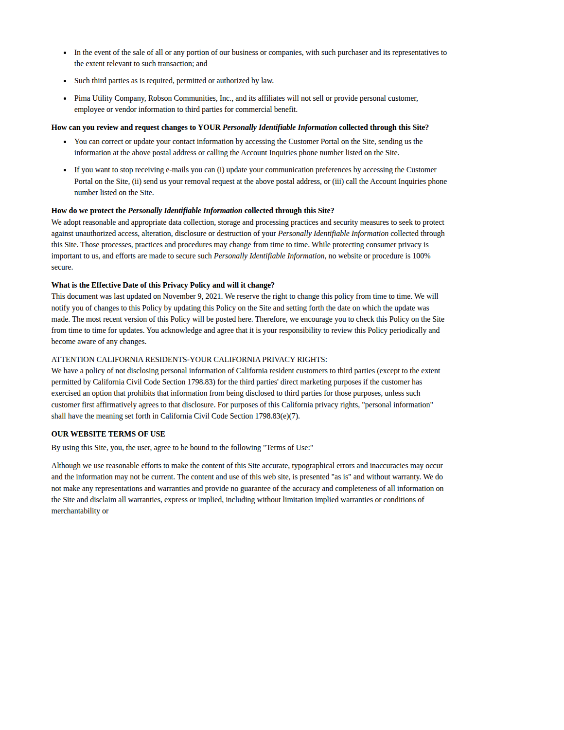In the event of the sale of all or any portion of our business or companies, with such purchaser and its representatives to the extent relevant to such transaction; and
Such third parties as is required, permitted or authorized by law.
Pima Utility Company, Robson Communities, Inc., and its affiliates will not sell or provide personal customer, employee or vendor information to third parties for commercial benefit.
How can you review and request changes to YOUR Personally Identifiable Information collected through this Site?
You can correct or update your contact information by accessing the Customer Portal on the Site, sending us the information at the above postal address or calling the Account Inquiries phone number listed on the Site.
If you want to stop receiving e-mails you can (i) update your communication preferences by accessing the Customer Portal on the Site, (ii) send us your removal request at the above postal address, or (iii) call the Account Inquiries phone number listed on the Site.
How do we protect the Personally Identifiable Information collected through this Site?
We adopt reasonable and appropriate data collection, storage and processing practices and security measures to seek to protect against unauthorized access, alteration, disclosure or destruction of your Personally Identifiable Information collected through this Site. Those processes, practices and procedures may change from time to time. While protecting consumer privacy is important to us, and efforts are made to secure such Personally Identifiable Information, no website or procedure is 100% secure.
What is the Effective Date of this Privacy Policy and will it change?
This document was last updated on November 9, 2021. We reserve the right to change this policy from time to time. We will notify you of changes to this Policy by updating this Policy on the Site and setting forth the date on which the update was made. The most recent version of this Policy will be posted here. Therefore, we encourage you to check this Policy on the Site from time to time for updates. You acknowledge and agree that it is your responsibility to review this Policy periodically and become aware of any changes.
ATTENTION CALIFORNIA RESIDENTS-YOUR CALIFORNIA PRIVACY RIGHTS:
We have a policy of not disclosing personal information of California resident customers to third parties (except to the extent permitted by California Civil Code Section 1798.83) for the third parties' direct marketing purposes if the customer has exercised an option that prohibits that information from being disclosed to third parties for those purposes, unless such customer first affirmatively agrees to that disclosure. For purposes of this California privacy rights, "personal information" shall have the meaning set forth in California Civil Code Section 1798.83(e)(7).
OUR WEBSITE TERMS OF USE
By using this Site, you, the user, agree to be bound to the following "Terms of Use:"
Although we use reasonable efforts to make the content of this Site accurate, typographical errors and inaccuracies may occur and the information may not be current. The content and use of this web site, is presented "as is" and without warranty. We do not make any representations and warranties and provide no guarantee of the accuracy and completeness of all information on the Site and disclaim all warranties, express or implied, including without limitation implied warranties or conditions of merchantability or